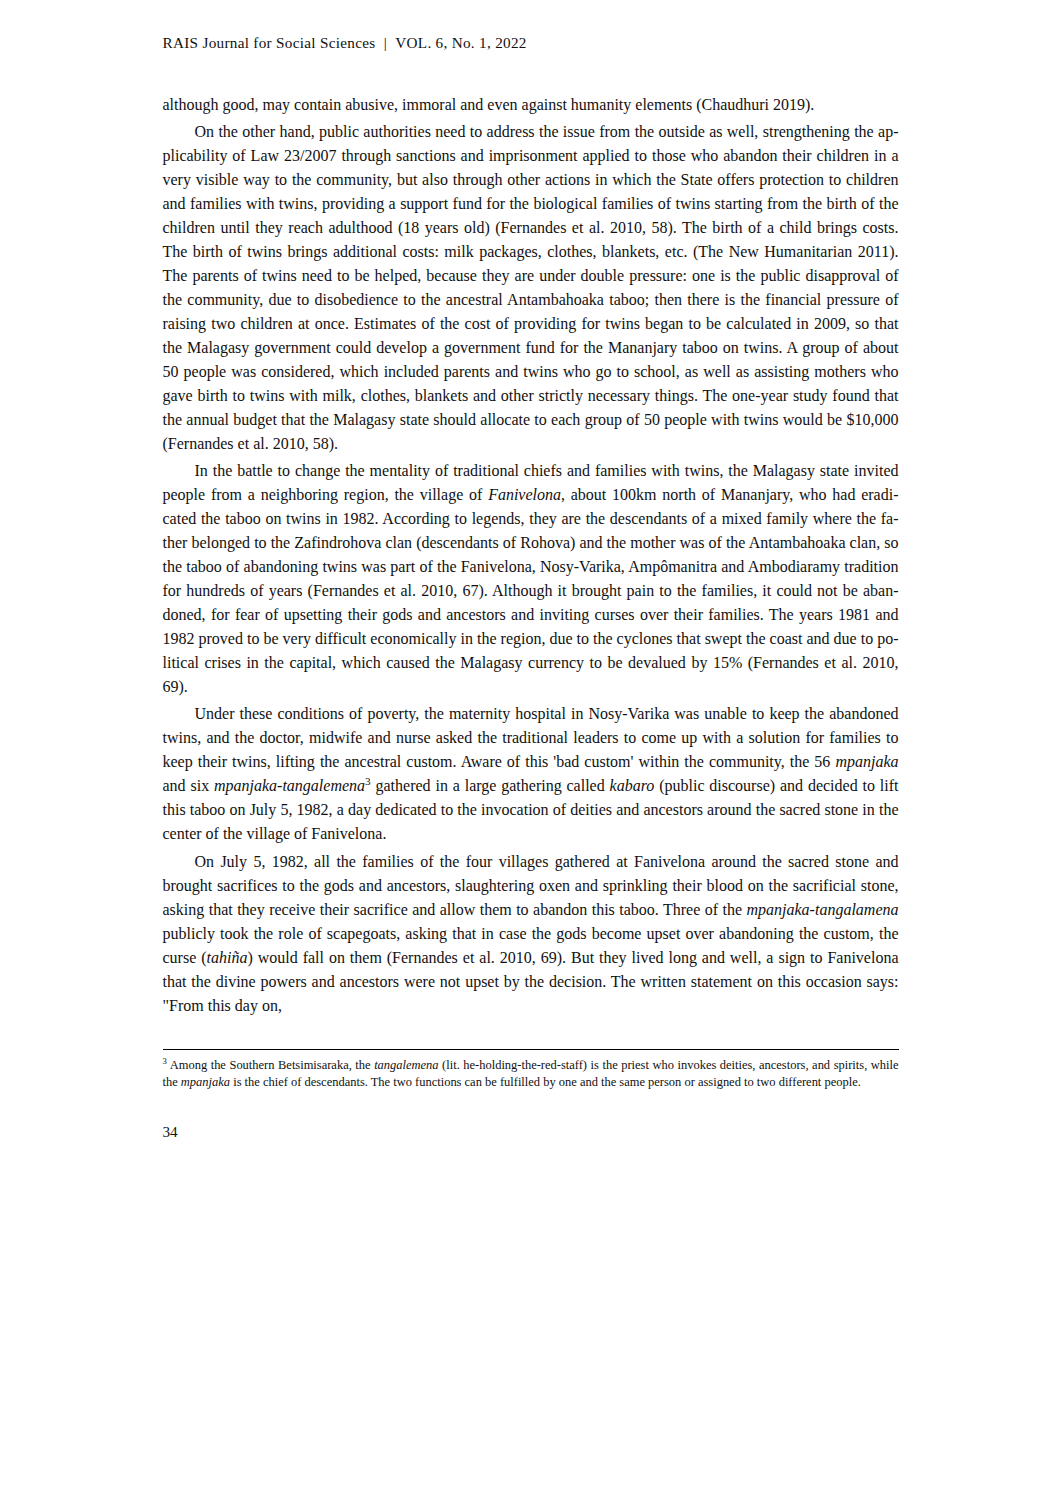RAIS Journal for Social Sciences | VOL. 6, No. 1, 2022
although good, may contain abusive, immoral and even against humanity elements (Chaudhuri 2019).
On the other hand, public authorities need to address the issue from the outside as well, strengthening the applicability of Law 23/2007 through sanctions and imprisonment applied to those who abandon their children in a very visible way to the community, but also through other actions in which the State offers protection to children and families with twins, providing a support fund for the biological families of twins starting from the birth of the children until they reach adulthood (18 years old) (Fernandes et al. 2010, 58). The birth of a child brings costs. The birth of twins brings additional costs: milk packages, clothes, blankets, etc. (The New Humanitarian 2011). The parents of twins need to be helped, because they are under double pressure: one is the public disapproval of the community, due to disobedience to the ancestral Antambahoaka taboo; then there is the financial pressure of raising two children at once. Estimates of the cost of providing for twins began to be calculated in 2009, so that the Malagasy government could develop a government fund for the Mananjary taboo on twins. A group of about 50 people was considered, which included parents and twins who go to school, as well as assisting mothers who gave birth to twins with milk, clothes, blankets and other strictly necessary things. The one-year study found that the annual budget that the Malagasy state should allocate to each group of 50 people with twins would be $10,000 (Fernandes et al. 2010, 58).
In the battle to change the mentality of traditional chiefs and families with twins, the Malagasy state invited people from a neighboring region, the village of Fanivelona, about 100km north of Mananjary, who had eradicated the taboo on twins in 1982. According to legends, they are the descendants of a mixed family where the father belonged to the Zafindrohova clan (descendants of Rohova) and the mother was of the Antambahoaka clan, so the taboo of abandoning twins was part of the Fanivelona, Nosy-Varika, Ampômanitra and Ambodiaramy tradition for hundreds of years (Fernandes et al. 2010, 67). Although it brought pain to the families, it could not be abandoned, for fear of upsetting their gods and ancestors and inviting curses over their families. The years 1981 and 1982 proved to be very difficult economically in the region, due to the cyclones that swept the coast and due to political crises in the capital, which caused the Malagasy currency to be devalued by 15% (Fernandes et al. 2010, 69).
Under these conditions of poverty, the maternity hospital in Nosy-Varika was unable to keep the abandoned twins, and the doctor, midwife and nurse asked the traditional leaders to come up with a solution for families to keep their twins, lifting the ancestral custom. Aware of this 'bad custom' within the community, the 56 mpanjaka and six mpanjaka-tangalemena3 gathered in a large gathering called kabaro (public discourse) and decided to lift this taboo on July 5, 1982, a day dedicated to the invocation of deities and ancestors around the sacred stone in the center of the village of Fanivelona.
On July 5, 1982, all the families of the four villages gathered at Fanivelona around the sacred stone and brought sacrifices to the gods and ancestors, slaughtering oxen and sprinkling their blood on the sacrificial stone, asking that they receive their sacrifice and allow them to abandon this taboo. Three of the mpanjaka-tangalamena publicly took the role of scapegoats, asking that in case the gods become upset over abandoning the custom, the curse (tahiña) would fall on them (Fernandes et al. 2010, 69). But they lived long and well, a sign to Fanivelona that the divine powers and ancestors were not upset by the decision. The written statement on this occasion says: "From this day on,
3 Among the Southern Betsimisaraka, the tangalemena (lit. he-holding-the-red-staff) is the priest who invokes deities, ancestors, and spirits, while the mpanjaka is the chief of descendants. The two functions can be fulfilled by one and the same person or assigned to two different people.
34